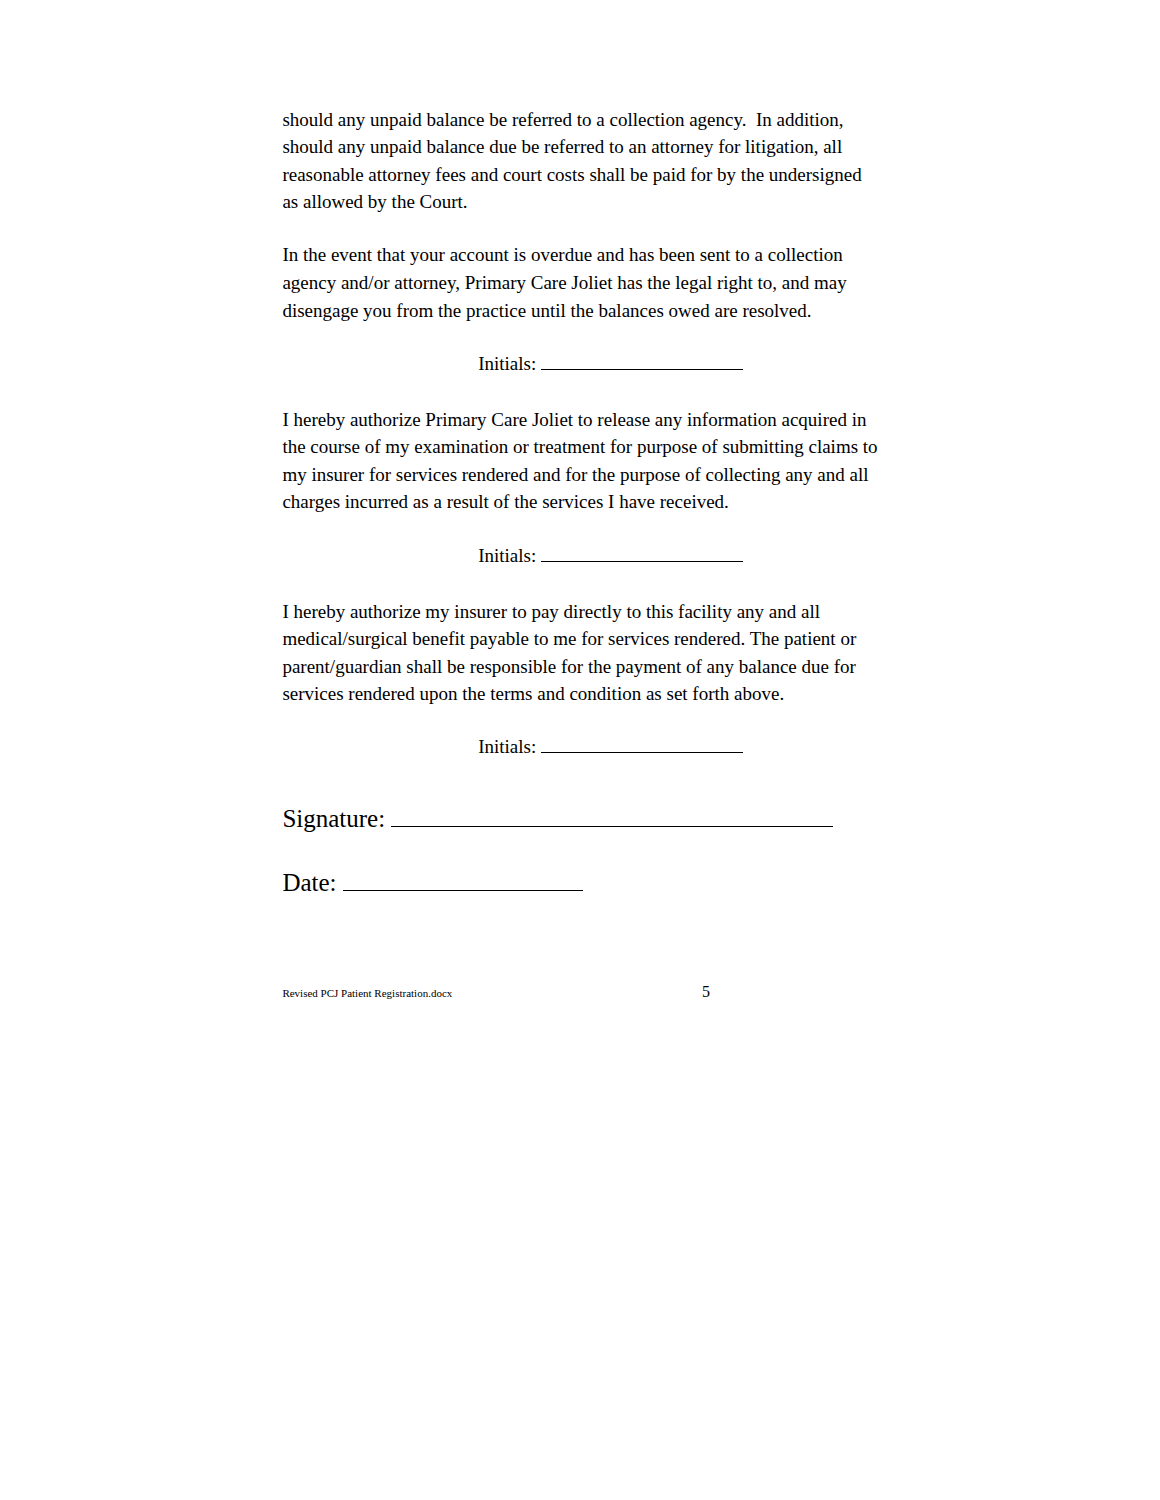should any unpaid balance be referred to a collection agency. In addition, should any unpaid balance due be referred to an attorney for litigation, all reasonable attorney fees and court costs shall be paid for by the undersigned as allowed by the Court.
In the event that your account is overdue and has been sent to a collection agency and/or attorney, Primary Care Joliet has the legal right to, and may disengage you from the practice until the balances owed are resolved.
Initials:
I hereby authorize Primary Care Joliet to release any information acquired in the course of my examination or treatment for purpose of submitting claims to my insurer for services rendered and for the purpose of collecting any and all charges incurred as a result of the services I have received.
Initials:
I hereby authorize my insurer to pay directly to this facility any and all medical/surgical benefit payable to me for services rendered. The patient or parent/guardian shall be responsible for the payment of any balance due for services rendered upon the terms and condition as set forth above.
Initials:
Signature:
Date:
Revised PCJ Patient Registration.docx 5